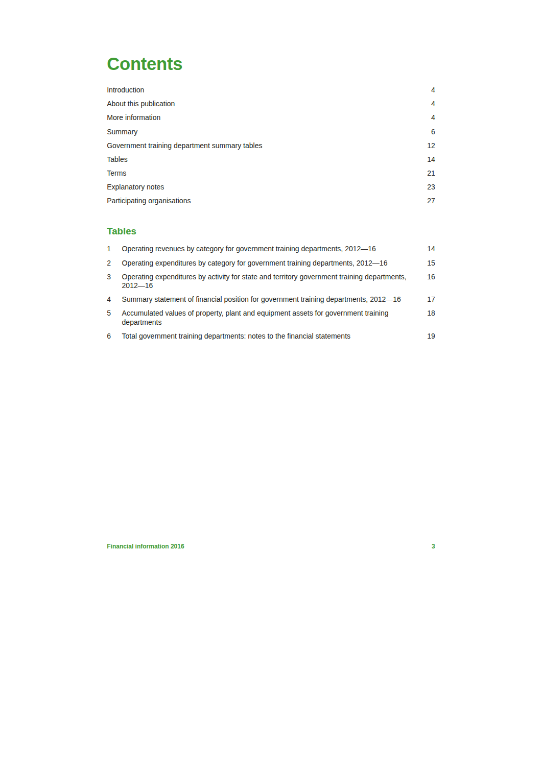Contents
| Introduction | 4 |
| About this publication | 4 |
| More information | 4 |
| Summary | 6 |
| Government training department summary tables | 12 |
| Tables | 14 |
| Terms | 21 |
| Explanatory notes | 23 |
| Participating organisations | 27 |
Tables
| 1 | Operating revenues by category for government training departments, 2012—16 | 14 |
| 2 | Operating expenditures by category for government training departments, 2012—16 | 15 |
| 3 | Operating expenditures by activity for state and territory government training departments, 2012—16 | 16 |
| 4 | Summary statement of financial position for government training departments, 2012—16 | 17 |
| 5 | Accumulated values of property, plant and equipment assets for government training departments | 18 |
| 6 | Total government training departments: notes to the financial statements | 19 |
Financial information 2016 3